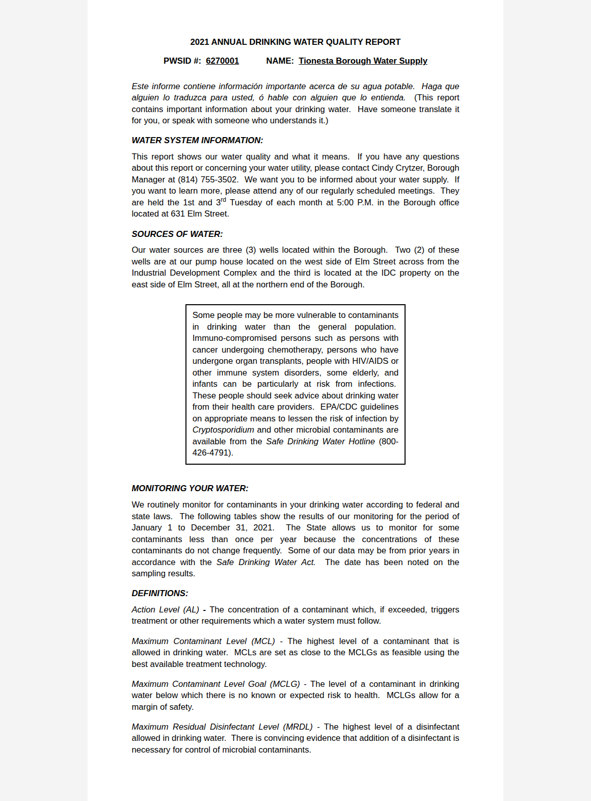2021 ANNUAL DRINKING WATER QUALITY REPORT
PWSID #: 6270001 NAME: Tionesta Borough Water Supply
Este informe contiene información importante acerca de su agua potable. Haga que alguien lo traduzca para usted, ó hable con alguien que lo entienda. (This report contains important information about your drinking water. Have someone translate it for you, or speak with someone who understands it.)
WATER SYSTEM INFORMATION:
This report shows our water quality and what it means. If you have any questions about this report or concerning your water utility, please contact Cindy Crytzer, Borough Manager at (814) 755-3502. We want you to be informed about your water supply. If you want to learn more, please attend any of our regularly scheduled meetings. They are held the 1st and 3rd Tuesday of each month at 5:00 P.M. in the Borough office located at 631 Elm Street.
SOURCES OF WATER:
Our water sources are three (3) wells located within the Borough. Two (2) of these wells are at our pump house located on the west side of Elm Street across from the Industrial Development Complex and the third is located at the IDC property on the east side of Elm Street, all at the northern end of the Borough.
Some people may be more vulnerable to contaminants in drinking water than the general population. Immuno-compromised persons such as persons with cancer undergoing chemotherapy, persons who have undergone organ transplants, people with HIV/AIDS or other immune system disorders, some elderly, and infants can be particularly at risk from infections. These people should seek advice about drinking water from their health care providers. EPA/CDC guidelines on appropriate means to lessen the risk of infection by Cryptosporidium and other microbial contaminants are available from the Safe Drinking Water Hotline (800-426-4791).
MONITORING YOUR WATER:
We routinely monitor for contaminants in your drinking water according to federal and state laws. The following tables show the results of our monitoring for the period of January 1 to December 31, 2021. The State allows us to monitor for some contaminants less than once per year because the concentrations of these contaminants do not change frequently. Some of our data may be from prior years in accordance with the Safe Drinking Water Act. The date has been noted on the sampling results.
DEFINITIONS:
Action Level (AL) - The concentration of a contaminant which, if exceeded, triggers treatment or other requirements which a water system must follow.
Maximum Contaminant Level (MCL) - The highest level of a contaminant that is allowed in drinking water. MCLs are set as close to the MCLGs as feasible using the best available treatment technology.
Maximum Contaminant Level Goal (MCLG) - The level of a contaminant in drinking water below which there is no known or expected risk to health. MCLGs allow for a margin of safety.
Maximum Residual Disinfectant Level (MRDL) - The highest level of a disinfectant allowed in drinking water. There is convincing evidence that addition of a disinfectant is necessary for control of microbial contaminants.